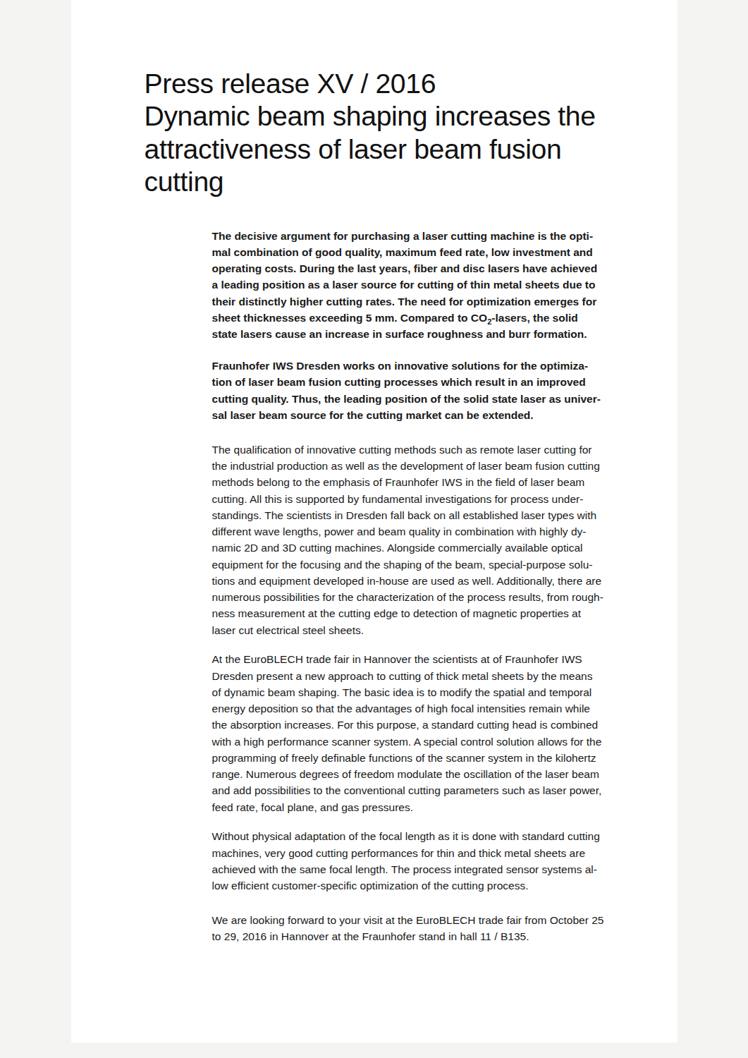Press release XV / 2016
Dynamic beam shaping increases the attractiveness of laser beam fusion cutting
The decisive argument for purchasing a laser cutting machine is the optimal combination of good quality, maximum feed rate, low investment and operating costs. During the last years, fiber and disc lasers have achieved a leading position as a laser source for cutting of thin metal sheets due to their distinctly higher cutting rates. The need for optimization emerges for sheet thicknesses exceeding 5 mm. Compared to CO2-lasers, the solid state lasers cause an increase in surface roughness and burr formation.
Fraunhofer IWS Dresden works on innovative solutions for the optimization of laser beam fusion cutting processes which result in an improved cutting quality. Thus, the leading position of the solid state laser as universal laser beam source for the cutting market can be extended.
The qualification of innovative cutting methods such as remote laser cutting for the industrial production as well as the development of laser beam fusion cutting methods belong to the emphasis of Fraunhofer IWS in the field of laser beam cutting. All this is supported by fundamental investigations for process understandings. The scientists in Dresden fall back on all established laser types with different wave lengths, power and beam quality in combination with highly dynamic 2D and 3D cutting machines. Alongside commercially available optical equipment for the focusing and the shaping of the beam, special-purpose solutions and equipment developed in-house are used as well. Additionally, there are numerous possibilities for the characterization of the process results, from roughness measurement at the cutting edge to detection of magnetic properties at laser cut electrical steel sheets.
At the EuroBLECH trade fair in Hannover the scientists at of Fraunhofer IWS Dresden present a new approach to cutting of thick metal sheets by the means of dynamic beam shaping. The basic idea is to modify the spatial and temporal energy deposition so that the advantages of high focal intensities remain while the absorption increases. For this purpose, a standard cutting head is combined with a high performance scanner system. A special control solution allows for the programming of freely definable functions of the scanner system in the kilohertz range. Numerous degrees of freedom modulate the oscillation of the laser beam and add possibilities to the conventional cutting parameters such as laser power, feed rate, focal plane, and gas pressures.
Without physical adaptation of the focal length as it is done with standard cutting machines, very good cutting performances for thin and thick metal sheets are achieved with the same focal length. The process integrated sensor systems allow efficient customer-specific optimization of the cutting process.
We are looking forward to your visit at the EuroBLECH trade fair from October 25 to 29, 2016 in Hannover at the Fraunhofer stand in hall 11 / B135.